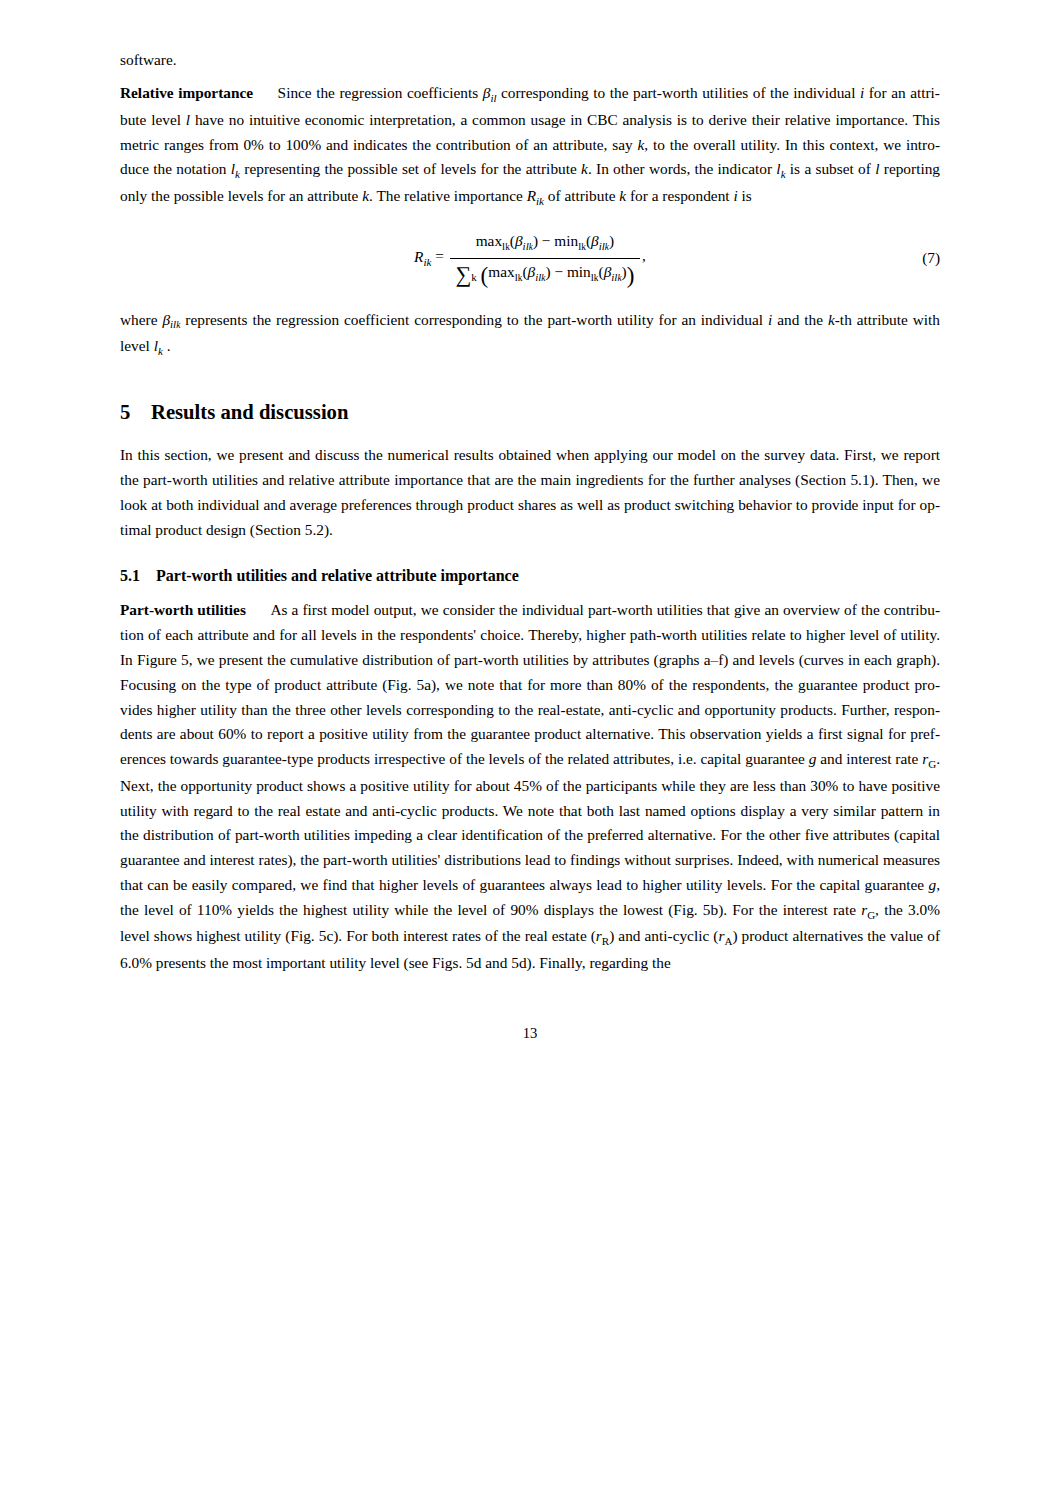software.
Relative importance Since the regression coefficients βil corresponding to the part-worth utilities of the individual i for an attribute level l have no intuitive economic interpretation, a common usage in CBC analysis is to derive their relative importance. This metric ranges from 0% to 100% and indicates the contribution of an attribute, say k, to the overall utility. In this context, we introduce the notation lk representing the possible set of levels for the attribute k. In other words, the indicator lk is a subset of l reporting only the possible levels for an attribute k. The relative importance Rik of attribute k for a respondent i is
Rik = max lk(βilk) − min lk(βilk) ∑k (max lk(βilk) − min lk(βilk)) ,
(7)
where βilk represents the regression coefficient corresponding to the part-worth utility for an individual i and the k-th attribute with level lk .
5 Results and discussion
In this section, we present and discuss the numerical results obtained when applying our model on the survey data. First, we report the part-worth utilities and relative attribute importance that are the main ingredients for the further analyses (Section 5.1). Then, we look at both individual and average preferences through product shares as well as product switching behavior to provide input for optimal product design (Section 5.2).
5.1 Part-worth utilities and relative attribute importance
Part-worth utilities As a first model output, we consider the individual part-worth utilities that give an overview of the contribution of each attribute and for all levels in the respondents' choice. Thereby, higher path-worth utilities relate to higher level of utility. In Figure 5, we present the cumulative distribution of part-worth utilities by attributes (graphs a–f) and levels (curves in each graph). Focusing on the type of product attribute (Fig. 5a), we note that for more than 80% of the respondents, the guarantee product provides higher utility than the three other levels corresponding to the real-estate, anti-cyclic and opportunity products. Further, respondents are about 60% to report a positive utility from the guarantee product alternative. This observation yields a first signal for preferences towards guarantee-type products irrespective of the levels of the related attributes, i.e. capital guarantee g and interest rate rG. Next, the opportunity product shows a positive utility for about 45% of the participants while they are less than 30% to have positive utility with regard to the real estate and anti-cyclic products. We note that both last named options display a very similar pattern in the distribution of part-worth utilities impeding a clear identification of the preferred alternative. For the other five attributes (capital guarantee and interest rates), the part-worth utilities' distributions lead to findings without surprises. Indeed, with numerical measures that can be easily compared, we find that higher levels of guarantees always lead to higher utility levels. For the capital guarantee g, the level of 110% yields the highest utility while the level of 90% displays the lowest (Fig. 5b). For the interest rate rG, the 3.0% level shows highest utility (Fig. 5c). For both interest rates of the real estate (rR) and anti-cyclic (rA) product alternatives the value of 6.0% presents the most important utility level (see Figs. 5d and 5d). Finally, regarding the
13